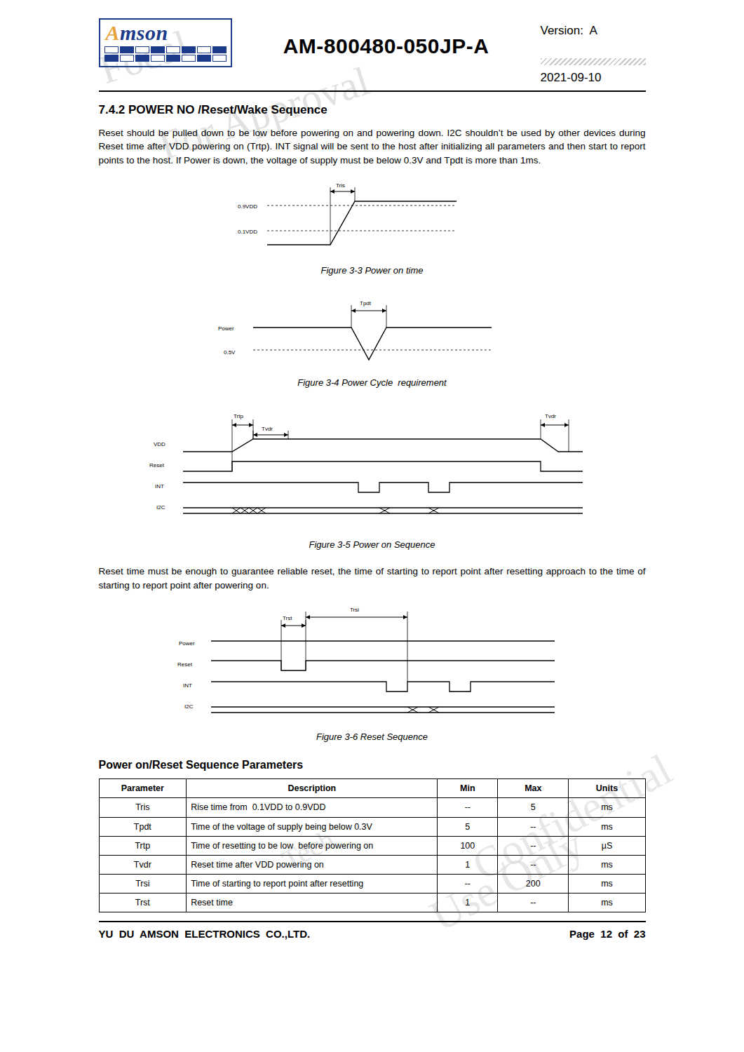Focal
For Approval
Confidential
Use Only
Tech
Amson
AM-800480-050JP-A
Version: A
2021-09-10
7.4.2 POWER NO /Reset/Wake Sequence
Reset should be pulled down to be low before powering on and powering down. I2C shouldn’t be used by other devices during Reset time after VDD powering on (Trtp). INT signal will be sent to the host after initializing all parameters and then start to report points to the host. If Power is down, the voltage of supply must be below 0.3V and Tpdt is more than 1ms.
0.9VDD 0.1VDD Tris
Figure 3-3 Power on time
Power 0.5V Tpdt
Figure 3-4 Power Cycle requirement
VDD Reset INT I2C Trtp Tvdr Tvdr
Figure 3-5 Power on Sequence
Reset time must be enough to guarantee reliable reset, the time of starting to report point after resetting approach to the time of starting to report point after powering on.
Power Reset INT I2C Trst Trsi
Figure 3-6 Reset Sequence
Power on/Reset Sequence Parameters
| Parameter | Description | Min | Max | Units |
| --- | --- | --- | --- | --- |
| Tris | Rise time from 0.1VDD to 0.9VDD | -- | 5 | ms |
| Tpdt | Time of the voltage of supply being below 0.3V | 5 | -- | ms |
| Trtp | Time of resetting to be low before powering on | 100 | -- | µS |
| Tvdr | Reset time after VDD powering on | 1 | -- | ms |
| Trsi | Time of starting to report point after resetting | -- | 200 | ms |
| Trst | Reset time | 1 | -- | ms |
YU DU AMSON ELECTRONICS CO.,LTD.
Page 12 of 23